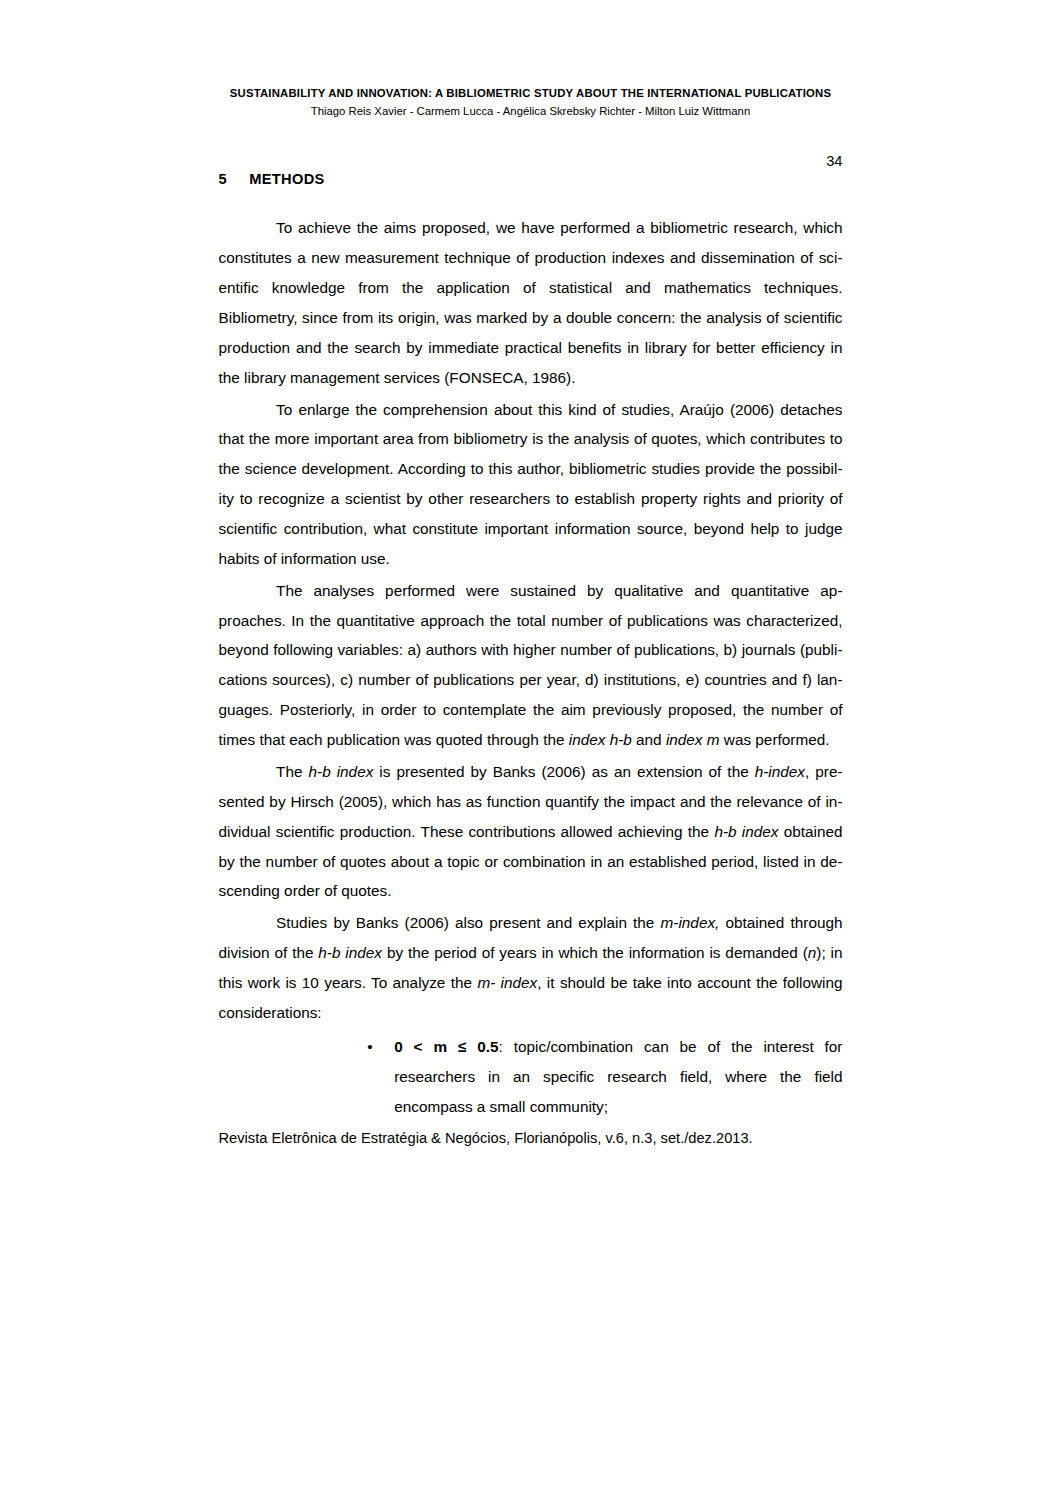SUSTAINABILITY AND INNOVATION: A BIBLIOMETRIC STUDY ABOUT THE INTERNATIONAL PUBLICATIONS
Thiago Reis Xavier - Carmem Lucca - Angélica Skrebsky Richter - Milton Luiz Wittmann
34
5 METHODS
To achieve the aims proposed, we have performed a bibliometric research, which constitutes a new measurement technique of production indexes and dissemination of scientific knowledge from the application of statistical and mathematics techniques. Bibliometry, since from its origin, was marked by a double concern: the analysis of scientific production and the search by immediate practical benefits in library for better efficiency in the library management services (FONSECA, 1986).
To enlarge the comprehension about this kind of studies, Araújo (2006) detaches that the more important area from bibliometry is the analysis of quotes, which contributes to the science development. According to this author, bibliometric studies provide the possibility to recognize a scientist by other researchers to establish property rights and priority of scientific contribution, what constitute important information source, beyond help to judge habits of information use.
The analyses performed were sustained by qualitative and quantitative approaches. In the quantitative approach the total number of publications was characterized, beyond following variables: a) authors with higher number of publications, b) journals (publications sources), c) number of publications per year, d) institutions, e) countries and f) languages. Posteriorly, in order to contemplate the aim previously proposed, the number of times that each publication was quoted through the index h-b and index m was performed.
The h-b index is presented by Banks (2006) as an extension of the h-index, presented by Hirsch (2005), which has as function quantify the impact and the relevance of individual scientific production. These contributions allowed achieving the h-b index obtained by the number of quotes about a topic or combination in an established period, listed in descending order of quotes.
Studies by Banks (2006) also present and explain the m-index, obtained through division of the h-b index by the period of years in which the information is demanded (n); in this work is 10 years. To analyze the m- index, it should be take into account the following considerations:
0 < m ≤ 0.5: topic/combination can be of the interest for researchers in an specific research field, where the field encompass a small community;
Revista Eletrônica de Estratégia & Negócios, Florianópolis, v.6, n.3, set./dez.2013.